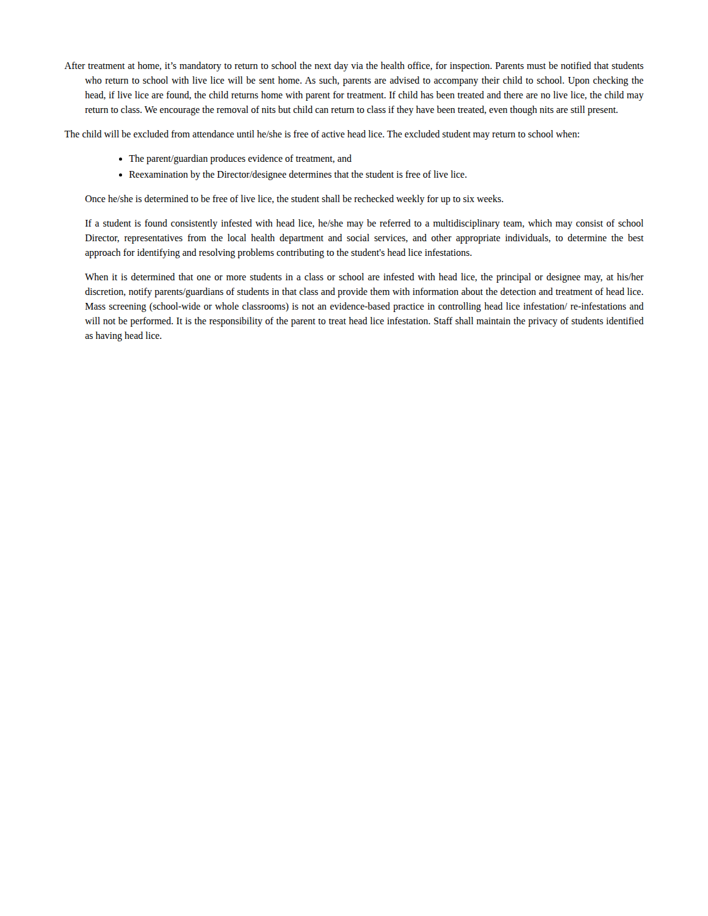After treatment at home, it’s mandatory to return to school the next day via the health office, for inspection. Parents must be notified that students who return to school with live lice will be sent home. As such, parents are advised to accompany their child to school. Upon checking the head, if live lice are found, the child returns home with parent for treatment. If child has been treated and there are no live lice, the child may return to class. We encourage the removal of nits but child can return to class if they have been treated, even though nits are still present.
The child will be excluded from attendance until he/she is free of active head lice. The excluded student may return to school when:
The parent/guardian produces evidence of treatment, and
Reexamination by the Director/designee determines that the student is free of live lice.
Once he/she is determined to be free of live lice, the student shall be rechecked weekly for up to six weeks.
If a student is found consistently infested with head lice, he/she may be referred to a multidisciplinary team, which may consist of school Director, representatives from the local health department and social services, and other appropriate individuals, to determine the best approach for identifying and resolving problems contributing to the student's head lice infestations.
When it is determined that one or more students in a class or school are infested with head lice, the principal or designee may, at his/her discretion, notify parents/guardians of students in that class and provide them with information about the detection and treatment of head lice. Mass screening (school-wide or whole classrooms) is not an evidence-based practice in controlling head lice infestation/ re-infestations and will not be performed. It is the responsibility of the parent to treat head lice infestation. Staff shall maintain the privacy of students identified as having head lice.